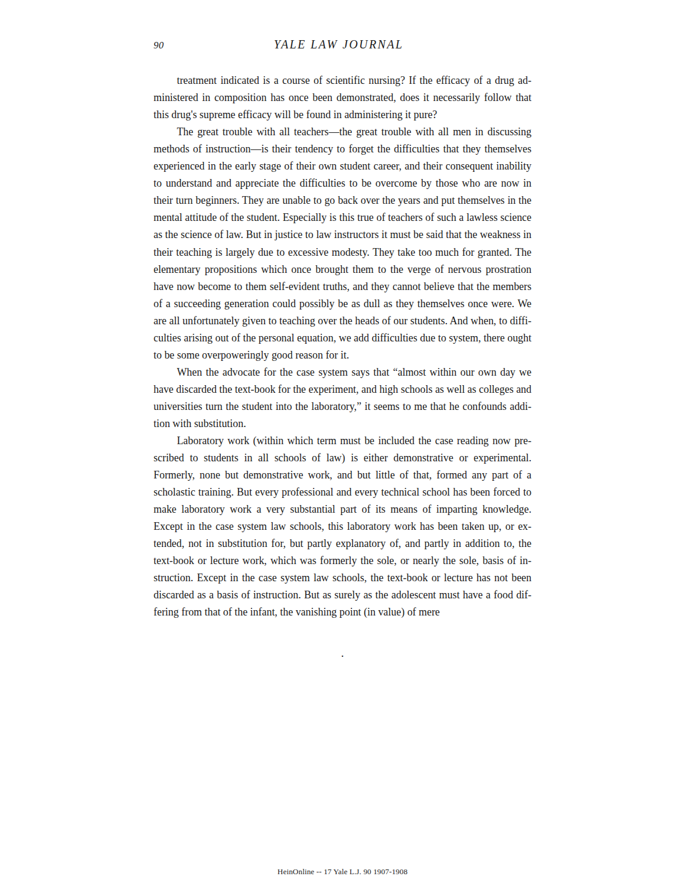90
YALE LAW JOURNAL
treatment indicated is a course of scientific nursing? If the efficacy of a drug administered in composition has once been demonstrated, does it necessarily follow that this drug's supreme efficacy will be found in administering it pure?
The great trouble with all teachers—the great trouble with all men in discussing methods of instruction—is their tendency to forget the difficulties that they themselves experienced in the early stage of their own student career, and their consequent inability to understand and appreciate the difficulties to be overcome by those who are now in their turn beginners. They are unable to go back over the years and put themselves in the mental attitude of the student. Especially is this true of teachers of such a lawless science as the science of law. But in justice to law instructors it must be said that the weakness in their teaching is largely due to excessive modesty. They take too much for granted. The elementary propositions which once brought them to the verge of nervous prostration have now become to them self-evident truths, and they cannot believe that the members of a succeeding generation could possibly be as dull as they themselves once were. We are all unfortunately given to teaching over the heads of our students. And when, to difficulties arising out of the personal equation, we add difficulties due to system, there ought to be some overpoweringly good reason for it.
When the advocate for the case system says that “almost within our own day we have discarded the text-book for the experiment, and high schools as well as colleges and universities turn the student into the laboratory,” it seems to me that he confounds addition with substitution.
Laboratory work (within which term must be included the case reading now prescribed to students in all schools of law) is either demonstrative or experimental. Formerly, none but demonstrative work, and but little of that, formed any part of a scholastic training. But every professional and every technical school has been forced to make laboratory work a very substantial part of its means of imparting knowledge. Except in the case system law schools, this laboratory work has been taken up, or extended, not in substitution for, but partly explanatory of, and partly in addition to, the text-book or lecture work, which was formerly the sole, or nearly the sole, basis of instruction. Except in the case system law schools, the text-book or lecture has not been discarded as a basis of instruction. But as surely as the adolescent must have a food differing from that of the infant, the vanishing point (in value) of mere
·
HeinOnline -- 17 Yale L.J. 90 1907-1908